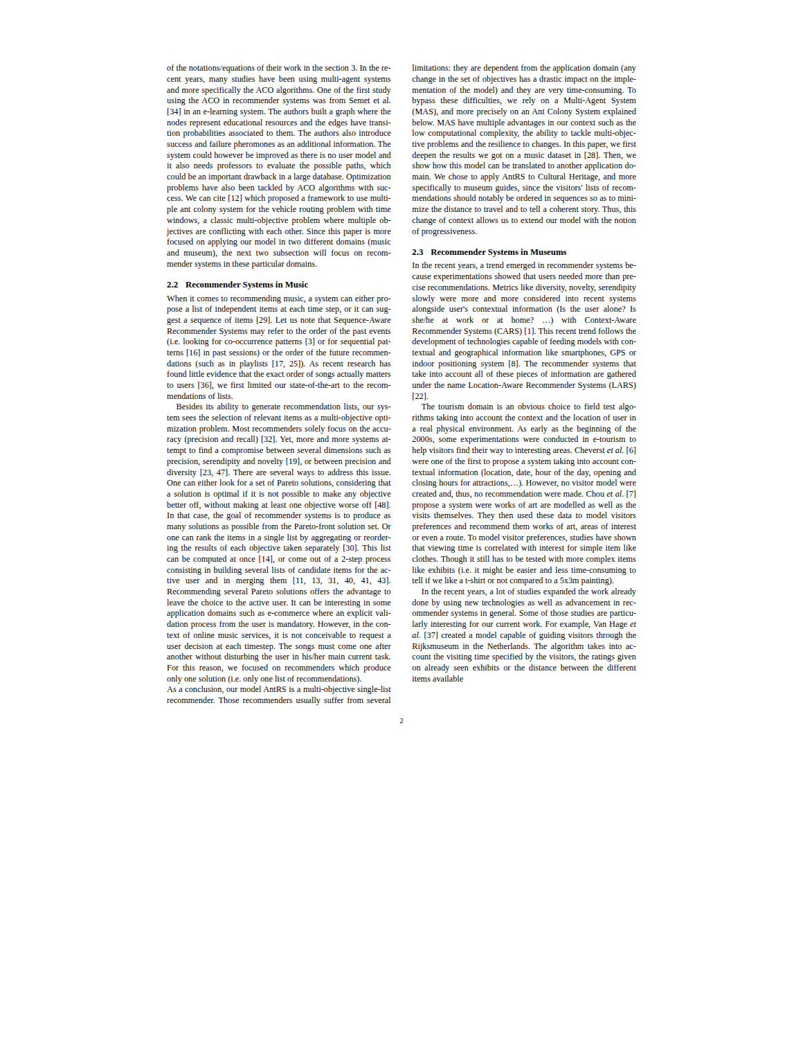of the notations/equations of their work in the section 3. In the recent years, many studies have been using multi-agent systems and more specifically the ACO algorithms. One of the first study using the ACO in recommender systems was from Semet et al. [34] in an e-learning system. The authors built a graph where the nodes represent educational resources and the edges have transition probabilities associated to them. The authors also introduce success and failure pheromones as an additional information. The system could however be improved as there is no user model and it also needs professors to evaluate the possible paths, which could be an important drawback in a large database. Optimization problems have also been tackled by ACO algorithms with success. We can cite [12] which proposed a framework to use multiple ant colony system for the vehicle routing problem with time windows, a classic multi-objective problem where multiple objectives are conflicting with each other. Since this paper is more focused on applying our model in two different domains (music and museum), the next two subsection will focus on recommender systems in these particular domains.
2.2 Recommender Systems in Music
When it comes to recommending music, a system can either propose a list of independent items at each time step, or it can suggest a sequence of items [29]. Let us note that Sequence-Aware Recommender Systems may refer to the order of the past events (i.e. looking for co-occurrence patterns [3] or for sequential patterns [16] in past sessions) or the order of the future recommendations (such as in playlists [17, 25]). As recent research has found little evidence that the exact order of songs actually matters to users [36], we first limited our state-of-the-art to the recommendations of lists.
Besides its ability to generate recommendation lists, our system sees the selection of relevant items as a multi-objective optimization problem. Most recommenders solely focus on the accuracy (precision and recall) [32]. Yet, more and more systems attempt to find a compromise between several dimensions such as precision, serendipity and novelty [19], or between precision and diversity [23, 47]. There are several ways to address this issue. One can either look for a set of Pareto solutions, considering that a solution is optimal if it is not possible to make any objective better off, without making at least one objective worse off [48]. In that case, the goal of recommender systems is to produce as many solutions as possible from the Pareto-front solution set. Or one can rank the items in a single list by aggregating or reordering the results of each objective taken separately [30]. This list can be computed at once [14], or come out of a 2-step process consisting in building several lists of candidate items for the active user and in merging them [11, 13, 31, 40, 41, 43]. Recommending several Pareto solutions offers the advantage to leave the choice to the active user. It can be interesting in some application domains such as e-commerce where an explicit validation process from the user is mandatory. However, in the context of online music services, it is not conceivable to request a user decision at each timestep. The songs must come one after another without disturbing the user in his/her main current task. For this reason, we focused on recommenders which produce only one solution (i.e. only one list of recommendations).
As a conclusion, our model AntRS is a multi-objective single-list recommender. Those recommenders usually suffer from several limitations: they are dependent from the application domain (any change in the set of objectives has a drastic impact on the implementation of the model) and they are very time-consuming. To bypass these difficulties, we rely on a Multi-Agent System (MAS), and more precisely on an Ant Colony System explained below. MAS have multiple advantages in our context such as the low computational complexity, the ability to tackle multi-objective problems and the resilience to changes. In this paper, we first deepen the results we got on a music dataset in [28]. Then, we show how this model can be translated to another application domain. We chose to apply AntRS to Cultural Heritage, and more specifically to museum guides, since the visitors' lists of recommendations should notably be ordered in sequences so as to minimize the distance to travel and to tell a coherent story. Thus, this change of context allows us to extend our model with the notion of progressiveness.
2.3 Recommender Systems in Museums
In the recent years, a trend emerged in recommender systems because experimentations showed that users needed more than precise recommendations. Metrics like diversity, novelty, serendipity slowly were more and more considered into recent systems alongside user's contextual information (Is the user alone? Is she/he at work or at home? …) with Context-Aware Recommender Systems (CARS) [1]. This recent trend follows the development of technologies capable of feeding models with contextual and geographical information like smartphones, GPS or indoor positioning system [8]. The recommender systems that take into account all of these pieces of information are gathered under the name Location-Aware Recommender Systems (LARS) [22].
The tourism domain is an obvious choice to field test algorithms taking into account the context and the location of user in a real physical environment. As early as the beginning of the 2000s, some experimentations were conducted in e-tourism to help visitors find their way to interesting areas. Cheverst et al. [6] were one of the first to propose a system taking into account contextual information (location, date, hour of the day, opening and closing hours for attractions,…). However, no visitor model were created and, thus, no recommendation were made. Chou et al. [7] propose a system were works of art are modelled as well as the visits themselves. They then used these data to model visitors preferences and recommend them works of art, areas of interest or even a route. To model visitor preferences, studies have shown that viewing time is correlated with interest for simple item like clothes. Though it still has to be tested with more complex items like exhibits (i.e. it might be easier and less time-consuming to tell if we like a t-shirt or not compared to a 5x3m painting).
In the recent years, a lot of studies expanded the work already done by using new technologies as well as advancement in recommender systems in general. Some of those studies are particularly interesting for our current work. For example, Van Hage et al. [37] created a model capable of guiding visitors through the Rijksmuseum in the Netherlands. The algorithm takes into account the visiting time specified by the visitors, the ratings given on already seen exhibits or the distance between the different items available
2